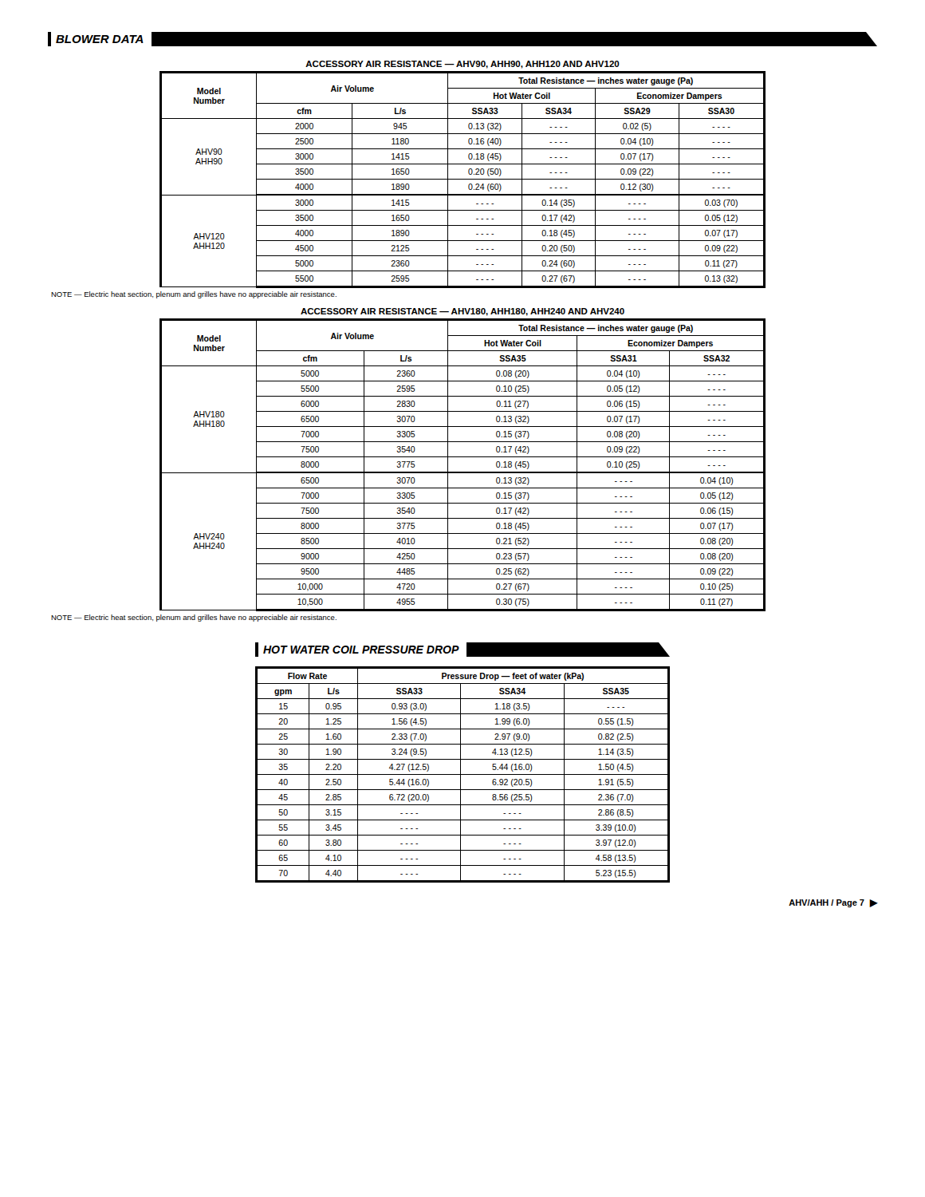BLOWER DATA
ACCESSORY AIR RESISTANCE — AHV90, AHH90, AHH120 AND AHV120
| Model Number | Air Volume | Total Resistance — inches water gauge (Pa) |
| --- | --- | --- |
| Hot Water Coil | Economizer Dampers |
| cfm | L/s | SSA33 | SSA34 | SSA29 | SSA30 |
| AHV90 AHH90 | 2000 | 945 | 0.13 (32) | - - - - | 0.02 (5) | - - - - |
| 2500 | 1180 | 0.16 (40) | - - - - | 0.04 (10) | - - - - |
| 3000 | 1415 | 0.18 (45) | - - - - | 0.07 (17) | - - - - |
| 3500 | 1650 | 0.20 (50) | - - - - | 0.09 (22) | - - - - |
| 4000 | 1890 | 0.24 (60) | - - - - | 0.12 (30) | - - - - |
| AHV120 AHH120 | 3000 | 1415 | - - - - | 0.14 (35) | - - - - | 0.03 (70) |
| 3500 | 1650 | - - - - | 0.17 (42) | - - - - | 0.05 (12) |
| 4000 | 1890 | - - - - | 0.18 (45) | - - - - | 0.07 (17) |
| 4500 | 2125 | - - - - | 0.20 (50) | - - - - | 0.09 (22) |
| 5000 | 2360 | - - - - | 0.24 (60) | - - - - | 0.11 (27) |
| 5500 | 2595 | - - - - | 0.27 (67) | - - - - | 0.13 (32) |
NOTE — Electric heat section, plenum and grilles have no appreciable air resistance.
ACCESSORY AIR RESISTANCE — AHV180, AHH180, AHH240 AND AHV240
| Model Number | Air Volume | Total Resistance — inches water gauge (Pa) |
| --- | --- | --- |
| Hot Water Coil | Economizer Dampers |
| cfm | L/s | SSA35 | SSA31 | SSA32 |
| AHV180 AHH180 | 5000 | 2360 | 0.08 (20) | 0.04 (10) | - - - - |
| 5500 | 2595 | 0.10 (25) | 0.05 (12) | - - - - |
| 6000 | 2830 | 0.11 (27) | 0.06 (15) | - - - - |
| 6500 | 3070 | 0.13 (32) | 0.07 (17) | - - - - |
| 7000 | 3305 | 0.15 (37) | 0.08 (20) | - - - - |
| 7500 | 3540 | 0.17 (42) | 0.09 (22) | - - - - |
| 8000 | 3775 | 0.18 (45) | 0.10 (25) | - - - - |
| AHV240 AHH240 | 6500 | 3070 | 0.13 (32) | - - - - | 0.04 (10) |
| 7000 | 3305 | 0.15 (37) | - - - - | 0.05 (12) |
| 7500 | 3540 | 0.17 (42) | - - - - | 0.06 (15) |
| 8000 | 3775 | 0.18 (45) | - - - - | 0.07 (17) |
| 8500 | 4010 | 0.21 (52) | - - - - | 0.08 (20) |
| 9000 | 4250 | 0.23 (57) | - - - - | 0.08 (20) |
| 9500 | 4485 | 0.25 (62) | - - - - | 0.09 (22) |
| 10,000 | 4720 | 0.27 (67) | - - - - | 0.10 (25) |
| 10,500 | 4955 | 0.30 (75) | - - - - | 0.11 (27) |
NOTE — Electric heat section, plenum and grilles have no appreciable air resistance.
HOT WATER COIL PRESSURE DROP
| Flow Rate | Pressure Drop — feet of water (kPa) |
| --- | --- |
| gpm | L/s | SSA33 | SSA34 | SSA35 |
| 15 | 0.95 | 0.93 (3.0) | 1.18 (3.5) | - - - - |
| 20 | 1.25 | 1.56 (4.5) | 1.99 (6.0) | 0.55 (1.5) |
| 25 | 1.60 | 2.33 (7.0) | 2.97 (9.0) | 0.82 (2.5) |
| 30 | 1.90 | 3.24 (9.5) | 4.13 (12.5) | 1.14 (3.5) |
| 35 | 2.20 | 4.27 (12.5) | 5.44 (16.0) | 1.50 (4.5) |
| 40 | 2.50 | 5.44 (16.0) | 6.92 (20.5) | 1.91 (5.5) |
| 45 | 2.85 | 6.72 (20.0) | 8.56 (25.5) | 2.36 (7.0) |
| 50 | 3.15 | - - - - | - - - - | 2.86 (8.5) |
| 55 | 3.45 | - - - - | - - - - | 3.39 (10.0) |
| 60 | 3.80 | - - - - | - - - - | 3.97 (12.0) |
| 65 | 4.10 | - - - - | - - - - | 4.58 (13.5) |
| 70 | 4.40 | - - - - | - - - - | 5.23 (15.5) |
AHV/AHH / Page 7 ▶